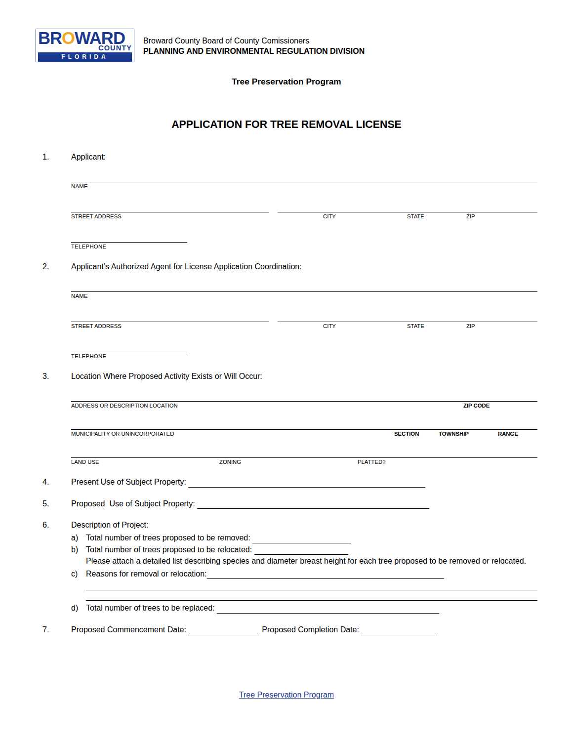BROWARD
COUNTY
FLORIDA
Broward County Board of County Comissioners
PLANNING AND ENVIRONMENTAL REGULATION DIVISION
Tree Preservation Program
APPLICATION FOR TREE REMOVAL LICENSE
1. Applicant:
NAME
STREET ADDRESS
CITY
STATE
ZIP
TELEPHONE
2. Applicant’s Authorized Agent for License Application Coordination:
NAME
STREET ADDRESS
CITY
STATE
ZIP
TELEPHONE
3. Location Where Proposed Activity Exists or Will Occur:
ADDRESS OR DESCRIPTION LOCATION
ZIP CODE
MUNICIPALITY OR UNINCORPORATED
SECTION
TOWNSHIP
RANGE
LAND USE
ZONING
PLATTED?
4. Present Use of Subject Property:
5. Proposed Use of Subject Property:
6. Description of Project:
a) Total number of trees proposed to be removed:
b) Total number of trees proposed to be relocated:
Please attach a detailed list describing species and diameter breast height for each tree proposed to be removed or relocated.
c) Reasons for removal or relocation:
d) Total number of trees to be replaced:
7. Proposed Commencement Date: Proposed Completion Date:
Tree Preservation Program